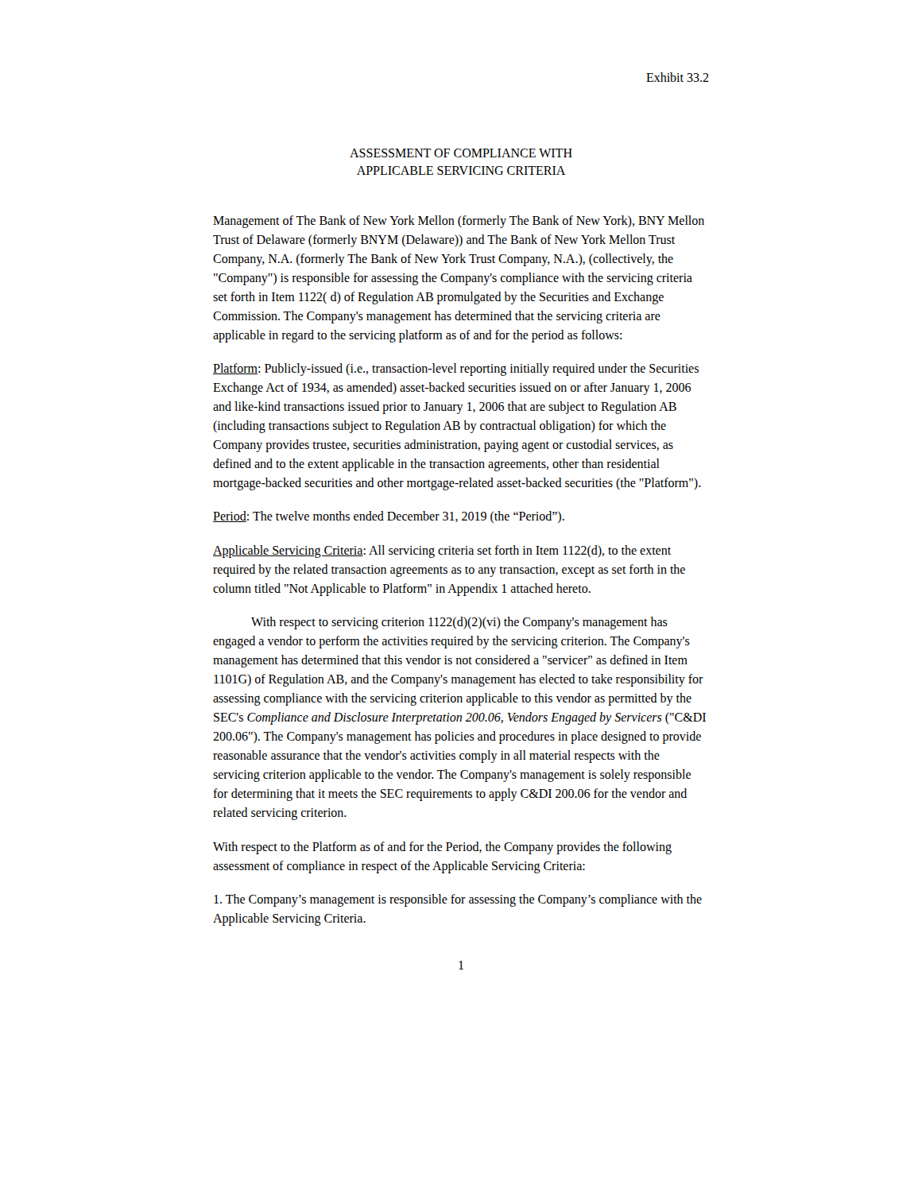Exhibit 33.2
ASSESSMENT OF COMPLIANCE WITH
APPLICABLE SERVICING CRITERIA
Management of The Bank of New York Mellon (formerly The Bank of New York), BNY Mellon Trust of Delaware (formerly BNYM (Delaware)) and The Bank of New York Mellon Trust Company, N.A. (formerly The Bank of New York Trust Company, N.A.), (collectively, the "Company") is responsible for assessing the Company's compliance with the servicing criteria set forth in Item 1122( d) of Regulation AB promulgated by the Securities and Exchange Commission. The Company's management has determined that the servicing criteria are applicable in regard to the servicing platform as of and for the period as follows:
Platform: Publicly-issued (i.e., transaction-level reporting initially required under the Securities Exchange Act of 1934, as amended) asset-backed securities issued on or after January 1, 2006 and like-kind transactions issued prior to January 1, 2006 that are subject to Regulation AB (including transactions subject to Regulation AB by contractual obligation) for which the Company provides trustee, securities administration, paying agent or custodial services, as defined and to the extent applicable in the transaction agreements, other than residential mortgage-backed securities and other mortgage-related asset-backed securities (the "Platform").
Period: The twelve months ended December 31, 2019 (the “Period”).
Applicable Servicing Criteria: All servicing criteria set forth in Item 1122(d), to the extent required by the related transaction agreements as to any transaction, except as set forth in the column titled "Not Applicable to Platform" in Appendix 1 attached hereto.
With respect to servicing criterion 1122(d)(2)(vi) the Company's management has engaged a vendor to perform the activities required by the servicing criterion. The Company's management has determined that this vendor is not considered a "servicer" as defined in Item 1101G) of Regulation AB, and the Company's management has elected to take responsibility for assessing compliance with the servicing criterion applicable to this vendor as permitted by the SEC's Compliance and Disclosure Interpretation 200.06, Vendors Engaged by Servicers ("C&DI 200.06"). The Company's management has policies and procedures in place designed to provide reasonable assurance that the vendor's activities comply in all material respects with the servicing criterion applicable to the vendor. The Company's management is solely responsible for determining that it meets the SEC requirements to apply C&DI 200.06 for the vendor and related servicing criterion.
With respect to the Platform as of and for the Period, the Company provides the following assessment of compliance in respect of the Applicable Servicing Criteria:
1. The Company’s management is responsible for assessing the Company’s compliance with the Applicable Servicing Criteria.
1